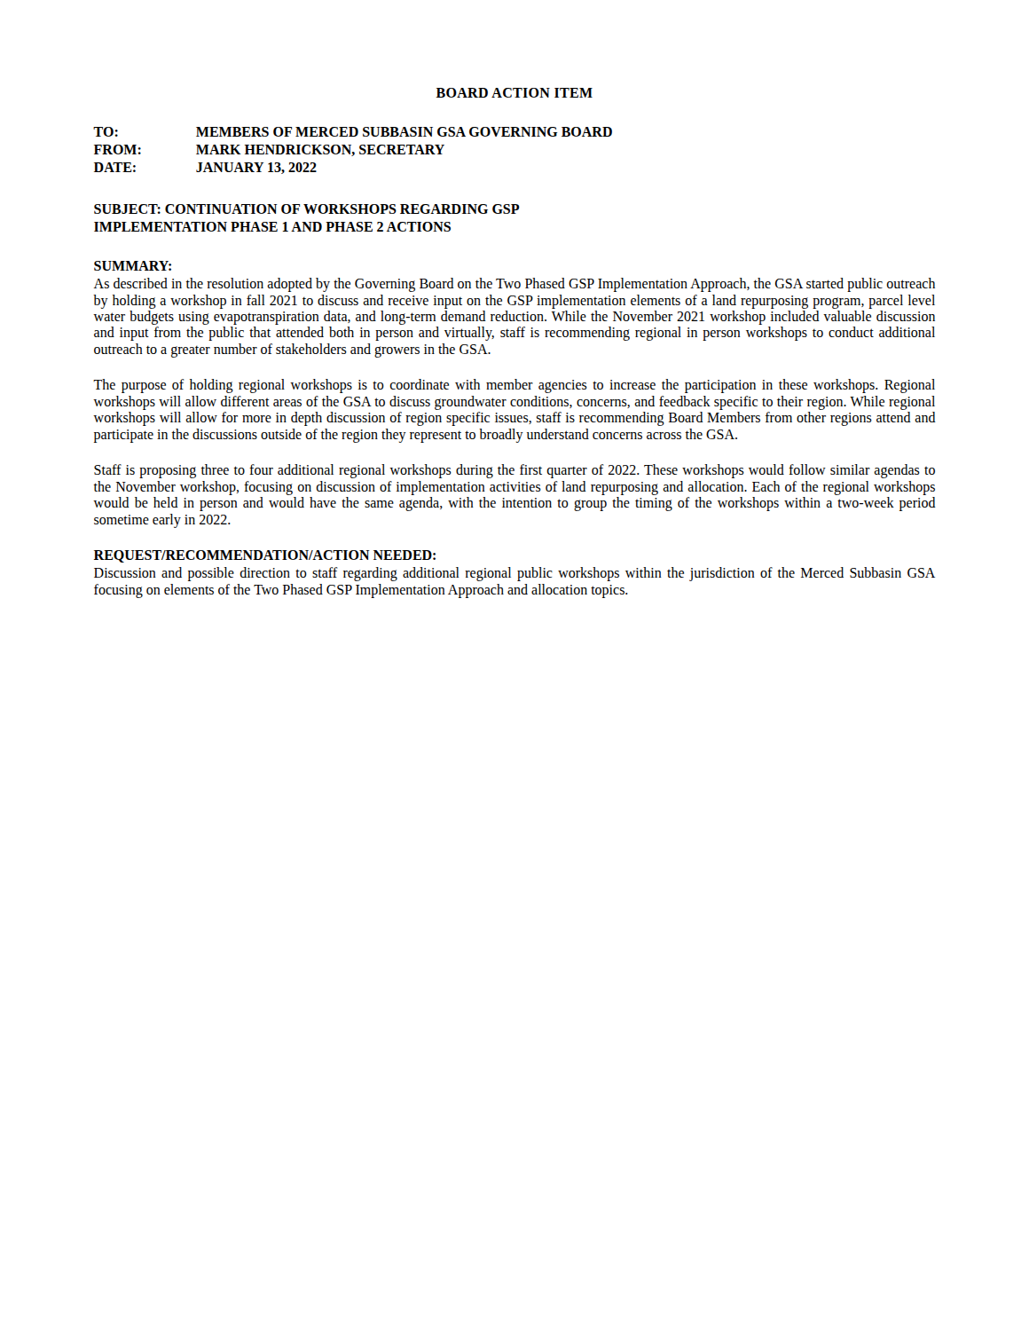BOARD ACTION ITEM
| TO: | MEMBERS OF MERCED SUBBASIN GSA GOVERNING BOARD |
| FROM: | MARK HENDRICKSON, SECRETARY |
| DATE: | JANUARY 13, 2022 |
SUBJECT: CONTINUATION OF WORKSHOPS REGARDING GSP
IMPLEMENTATION PHASE 1 AND PHASE 2 ACTIONS
SUMMARY:
As described in the resolution adopted by the Governing Board on the Two Phased GSP Implementation Approach, the GSA started public outreach by holding a workshop in fall 2021 to discuss and receive input on the GSP implementation elements of a land repurposing program, parcel level water budgets using evapotranspiration data, and long-term demand reduction. While the November 2021 workshop included valuable discussion and input from the public that attended both in person and virtually, staff is recommending regional in person workshops to conduct additional outreach to a greater number of stakeholders and growers in the GSA.
The purpose of holding regional workshops is to coordinate with member agencies to increase the participation in these workshops. Regional workshops will allow different areas of the GSA to discuss groundwater conditions, concerns, and feedback specific to their region. While regional workshops will allow for more in depth discussion of region specific issues, staff is recommending Board Members from other regions attend and participate in the discussions outside of the region they represent to broadly understand concerns across the GSA.
Staff is proposing three to four additional regional workshops during the first quarter of 2022. These workshops would follow similar agendas to the November workshop, focusing on discussion of implementation activities of land repurposing and allocation. Each of the regional workshops would be held in person and would have the same agenda, with the intention to group the timing of the workshops within a two-week period sometime early in 2022.
REQUEST/RECOMMENDATION/ACTION NEEDED:
Discussion and possible direction to staff regarding additional regional public workshops within the jurisdiction of the Merced Subbasin GSA focusing on elements of the Two Phased GSP Implementation Approach and allocation topics.